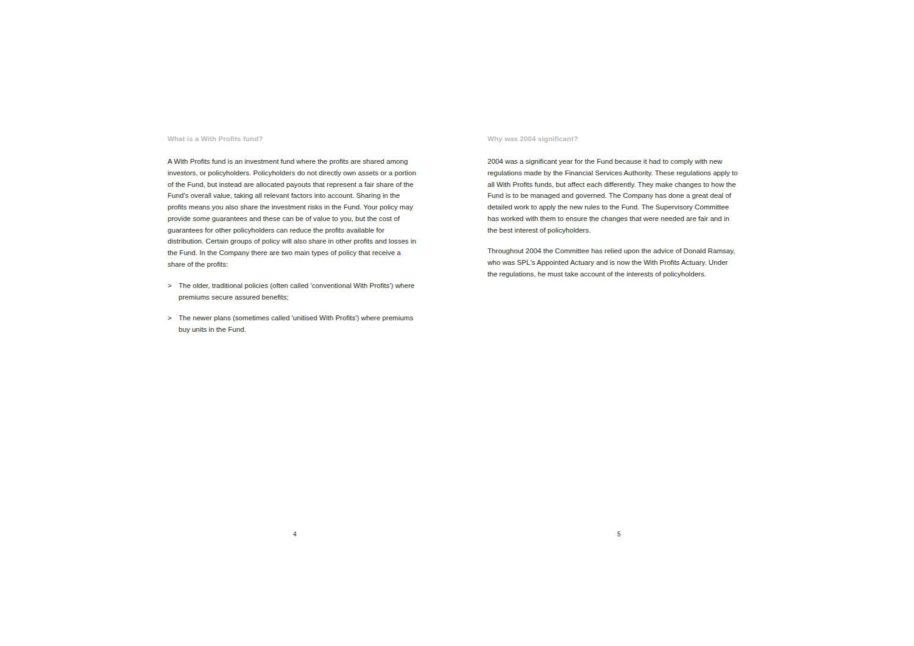What is a With Profits fund?
A With Profits fund is an investment fund where the profits are shared among investors, or policyholders. Policyholders do not directly own assets or a portion of the Fund, but instead are allocated payouts that represent a fair share of the Fund's overall value, taking all relevant factors into account. Sharing in the profits means you also share the investment risks in the Fund. Your policy may provide some guarantees and these can be of value to you, but the cost of guarantees for other policyholders can reduce the profits available for distribution. Certain groups of policy will also share in other profits and losses in the Fund. In the Company there are two main types of policy that receive a share of the profits:
The older, traditional policies (often called 'conventional With Profits') where premiums secure assured benefits;
The newer plans (sometimes called 'unitised With Profits') where premiums buy units in the Fund.
Why was 2004 significant?
2004 was a significant year for the Fund because it had to comply with new regulations made by the Financial Services Authority. These regulations apply to all With Profits funds, but affect each differently. They make changes to how the Fund is to be managed and governed. The Company has done a great deal of detailed work to apply the new rules to the Fund. The Supervisory Committee has worked with them to ensure the changes that were needed are fair and in the best interest of policyholders.
Throughout 2004 the Committee has relied upon the advice of Donald Ramsay, who was SPL's Appointed Actuary and is now the With Profits Actuary. Under the regulations, he must take account of the interests of policyholders.
4
5